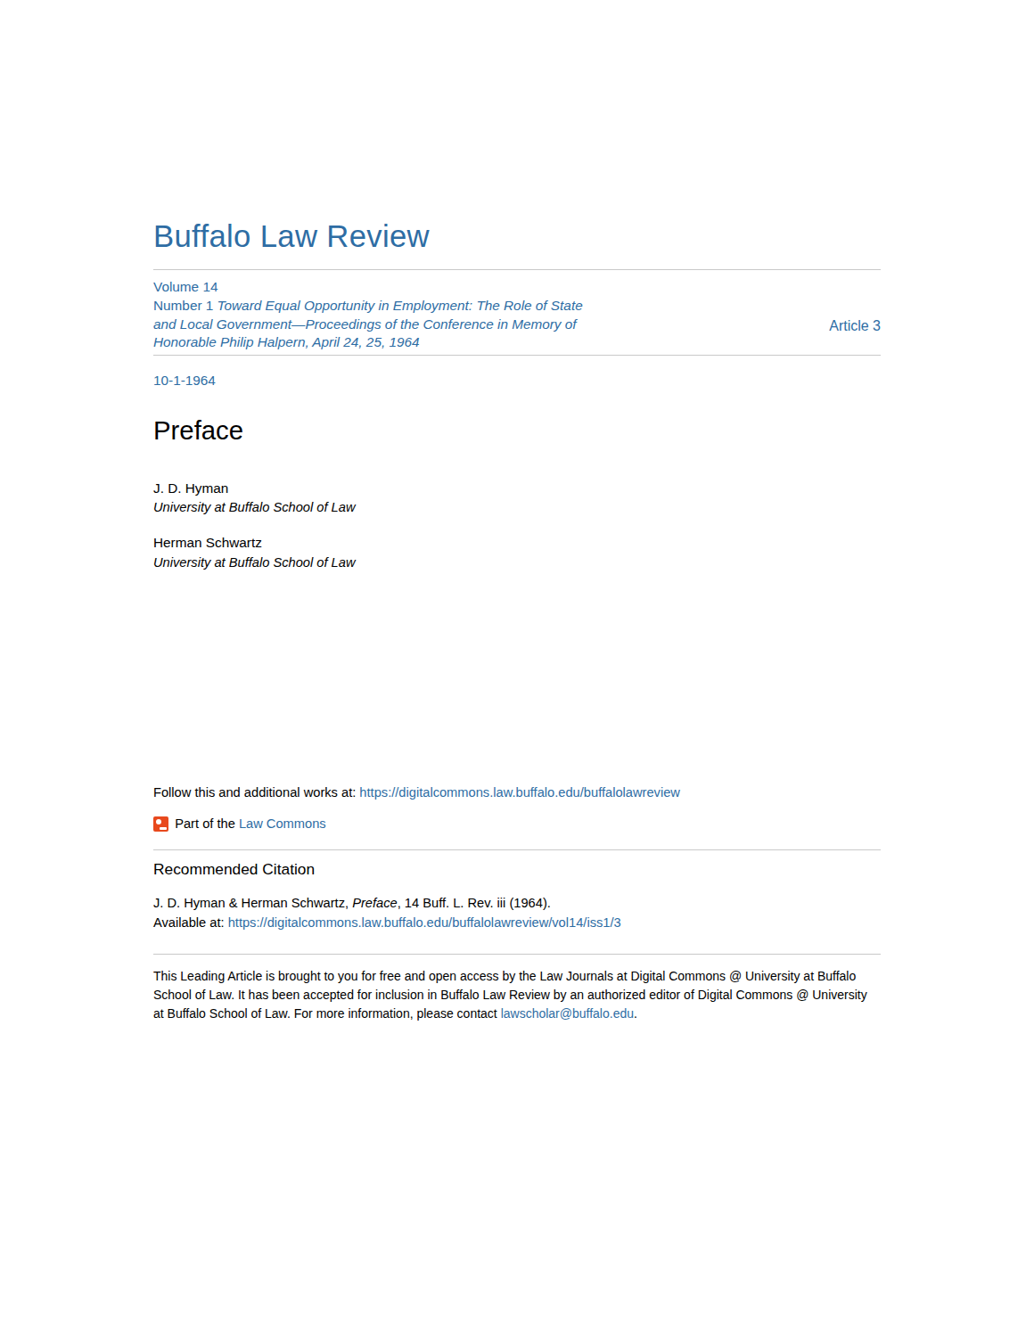Buffalo Law Review
Volume 14
Number 1 Toward Equal Opportunity in Employment: The Role of State and Local Government—Proceedings of the Conference in Memory of Honorable Philip Halpern, April 24, 25, 1964
Article 3
10-1-1964
Preface
J. D. Hyman
University at Buffalo School of Law
Herman Schwartz
University at Buffalo School of Law
Follow this and additional works at: https://digitalcommons.law.buffalo.edu/buffalolawreview
Part of the Law Commons
Recommended Citation
J. D. Hyman & Herman Schwartz, Preface, 14 Buff. L. Rev. iii (1964).
Available at: https://digitalcommons.law.buffalo.edu/buffalolawreview/vol14/iss1/3
This Leading Article is brought to you for free and open access by the Law Journals at Digital Commons @ University at Buffalo School of Law. It has been accepted for inclusion in Buffalo Law Review by an authorized editor of Digital Commons @ University at Buffalo School of Law. For more information, please contact lawscholar@buffalo.edu.